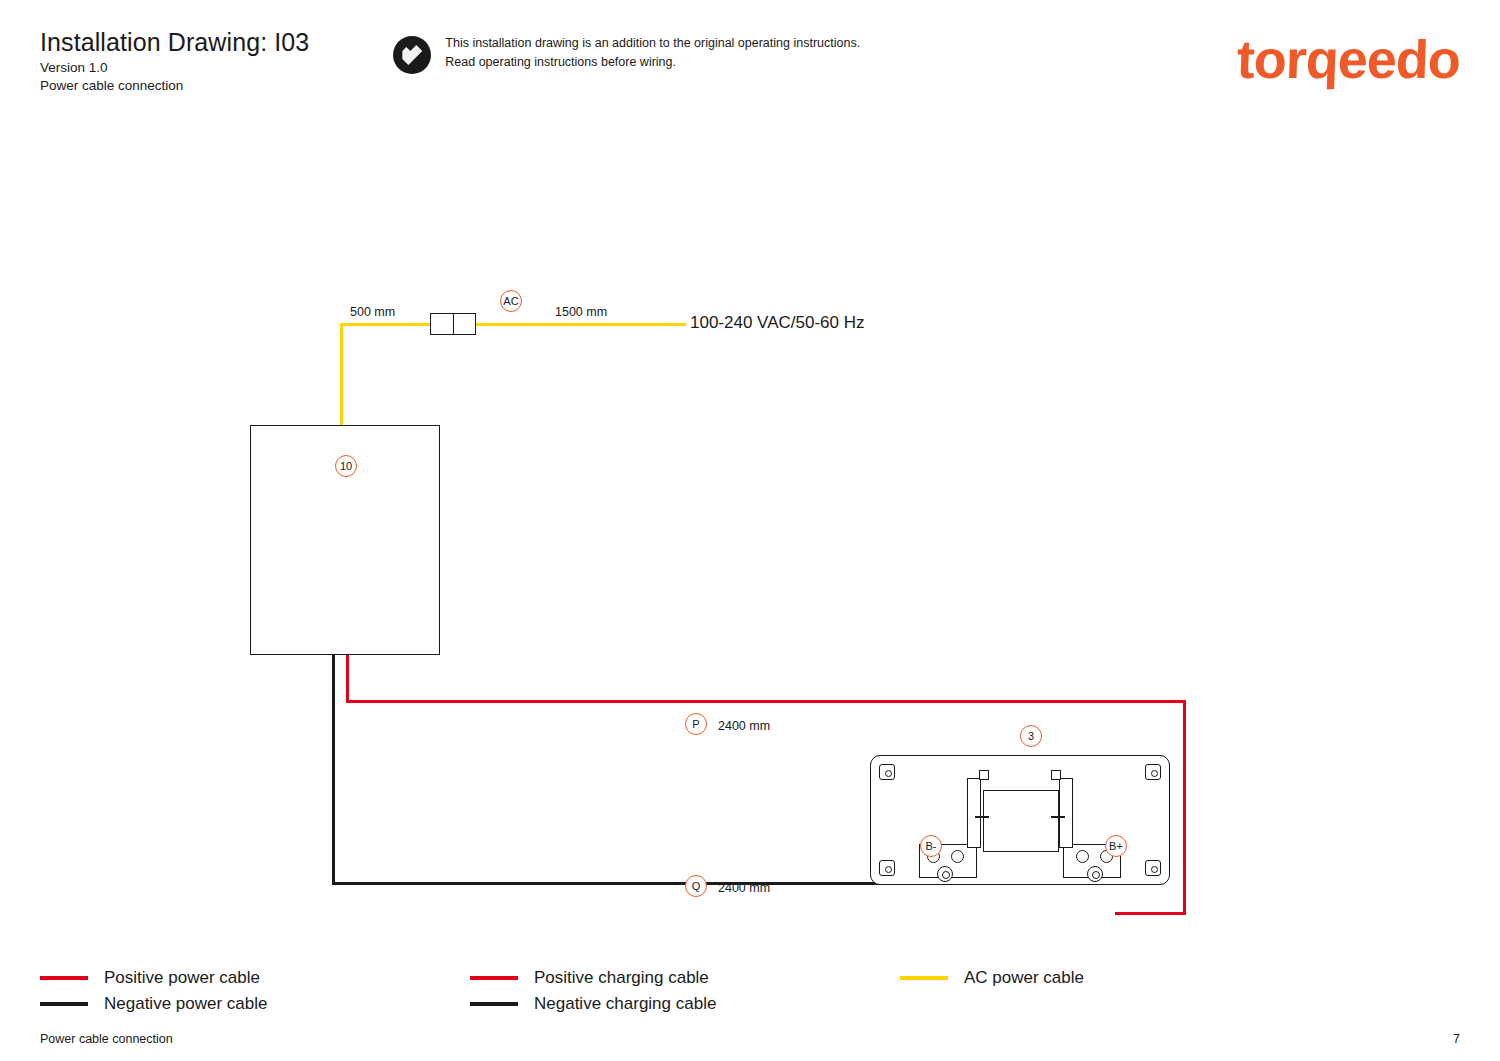Installation Drawing: I03
Version 1.0
Power cable connection
This installation drawing is an addition to the original operating instructions.
Read operating instructions before wiring.
torqeedo
500 mm 1500 mm 100-240 VAC/50-60 Hz
AC
10
P
2400 mm
Q
2400 mm
3
B-
B+
Positive power cable
Positive charging cable
AC power cable
Negative power cable
Negative charging cable
Power cable connection 7